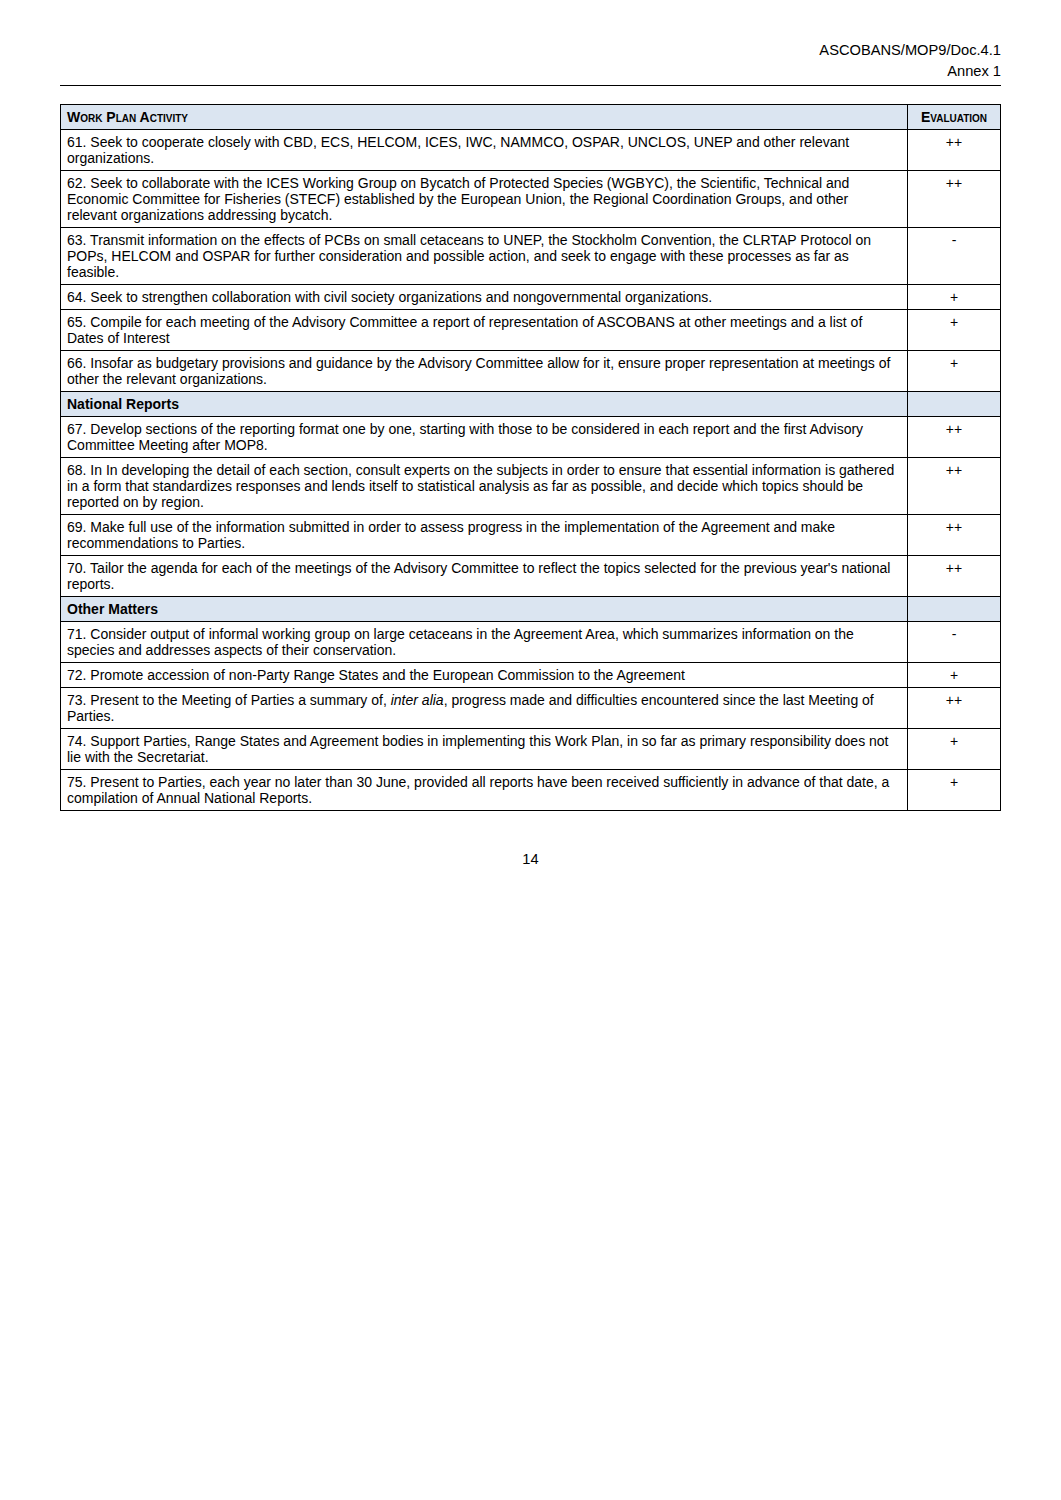ASCOBANS/MOP9/Doc.4.1
Annex 1
| Work Plan Activity | Evaluation |
| --- | --- |
| 61. Seek to cooperate closely with CBD, ECS, HELCOM, ICES, IWC, NAMMCO, OSPAR, UNCLOS, UNEP and other relevant organizations. | ++ |
| 62. Seek to collaborate with the ICES Working Group on Bycatch of Protected Species (WGBYC), the Scientific, Technical and Economic Committee for Fisheries (STECF) established by the European Union, the Regional Coordination Groups, and other relevant organizations addressing bycatch. | ++ |
| 63. Transmit information on the effects of PCBs on small cetaceans to UNEP, the Stockholm Convention, the CLRTAP Protocol on POPs, HELCOM and OSPAR for further consideration and possible action, and seek to engage with these processes as far as feasible. | - |
| 64. Seek to strengthen collaboration with civil society organizations and nongovernmental organizations. | + |
| 65. Compile for each meeting of the Advisory Committee a report of representation of ASCOBANS at other meetings and a list of Dates of Interest | + |
| 66. Insofar as budgetary provisions and guidance by the Advisory Committee allow for it, ensure proper representation at meetings of other the relevant organizations. | + |
| National Reports | |
| 67. Develop sections of the reporting format one by one, starting with those to be considered in each report and the first Advisory Committee Meeting after MOP8. | ++ |
| 68. In In developing the detail of each section, consult experts on the subjects in order to ensure that essential information is gathered in a form that standardizes responses and lends itself to statistical analysis as far as possible, and decide which topics should be reported on by region. | ++ |
| 69. Make full use of the information submitted in order to assess progress in the implementation of the Agreement and make recommendations to Parties. | ++ |
| 70. Tailor the agenda for each of the meetings of the Advisory Committee to reflect the topics selected for the previous year's national reports. | ++ |
| Other Matters | |
| 71. Consider output of informal working group on large cetaceans in the Agreement Area, which summarizes information on the species and addresses aspects of their conservation. | - |
| 72. Promote accession of non-Party Range States and the European Commission to the Agreement | + |
| 73. Present to the Meeting of Parties a summary of, inter alia , progress made and difficulties encountered since the last Meeting of Parties. | ++ |
| 74. Support Parties, Range States and Agreement bodies in implementing this Work Plan, in so far as primary responsibility does not lie with the Secretariat. | + |
| 75. Present to Parties, each year no later than 30 June, provided all reports have been received sufficiently in advance of that date, a compilation of Annual National Reports. | + |
14